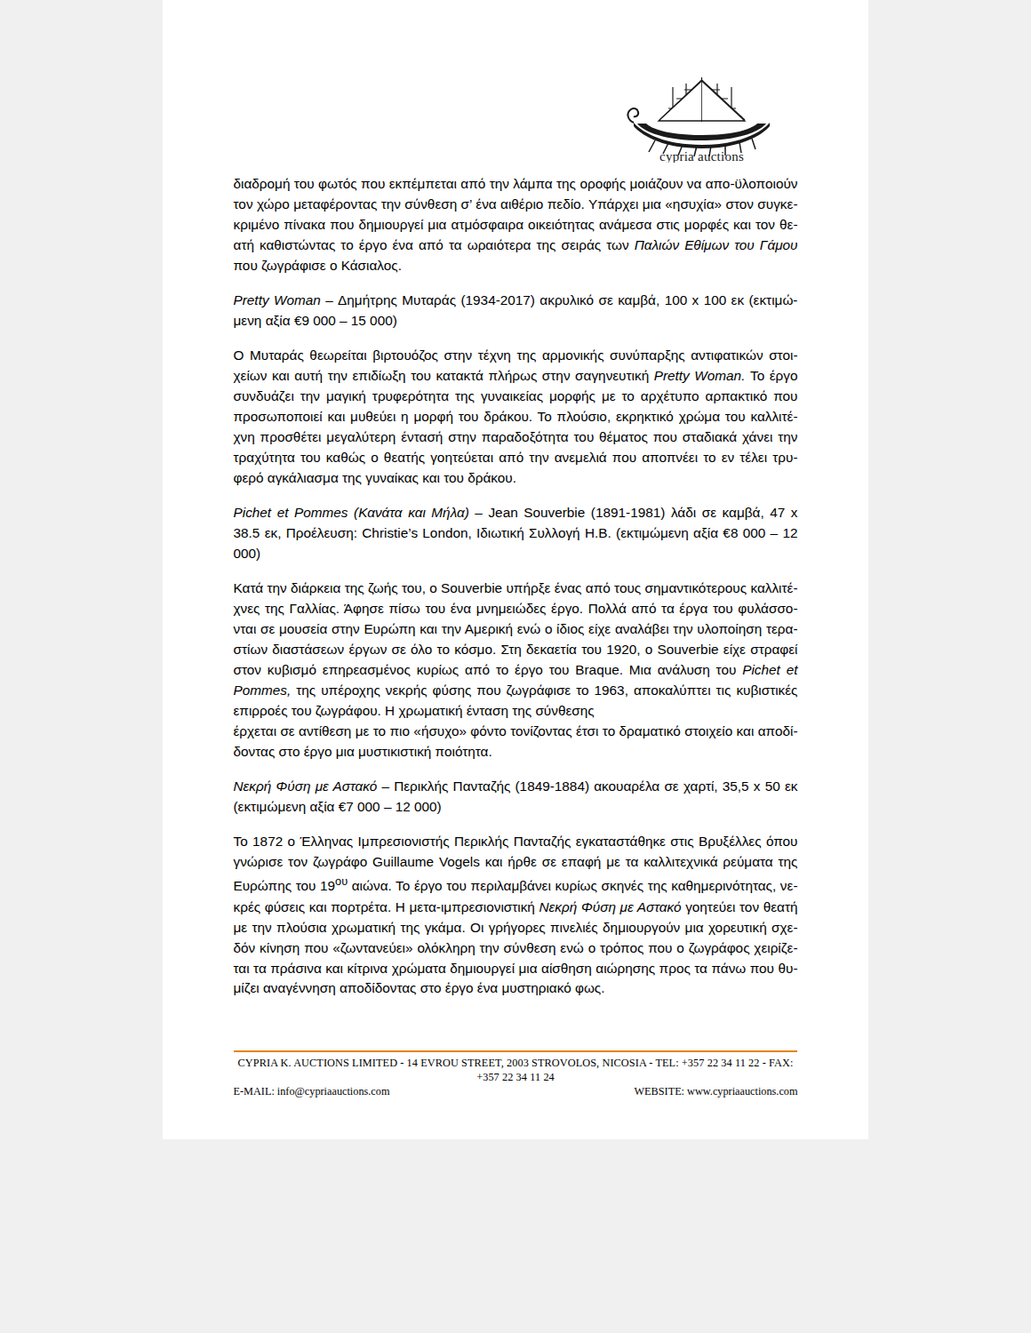cypria auctions
διαδρομή του φωτός που εκπέμπεται από την λάμπα της οροφής μοιάζουν να απο-ϋλοποιούν τον χώρο μεταφέροντας την σύνθεση σ’ ένα αιθέριο πεδίο. Υπάρχει μια «ησυχία» στον συγκεκριμένο πίνακα που δημιουργεί μια ατμόσφαιρα οικειότητας ανάμεσα στις μορφές και τον θεατή καθιστώντας το έργο ένα από τα ωραιότερα της σειράς των Παλιών Εθίμων του Γάμου που ζωγράφισε ο Κάσιαλος.
Pretty Woman – Δημήτρης Μυταράς (1934-2017) ακρυλικό σε καμβά, 100 x 100 εκ (εκτιμώμενη αξία €9 000 – 15 000)
Ο Μυταράς θεωρείται βιρτουόζος στην τέχνη της αρμονικής συνύπαρξης αντιφατικών στοιχείων και αυτή την επιδίωξη του κατακτά πλήρως στην σαγηνευτική Pretty Woman. Το έργο συνδυάζει την μαγική τρυφερότητα της γυναικείας μορφής με το αρχέτυπο αρπακτικό που προσωποποιεί και μυθεύει η μορφή του δράκου. Το πλούσιο, εκρηκτικό χρώμα του καλλιτέχνη προσθέτει μεγαλύτερη έντασή στην παραδοξότητα του θέματος που σταδιακά χάνει την τραχύτητα του καθώς ο θεατής γοητεύεται από την ανεμελιά που αποπνέει το εν τέλει τρυφερό αγκάλιασμα της γυναίκας και του δράκου.
Pichet et Pommes (Κανάτα και Μήλα) – Jean Souverbie (1891-1981) λάδι σε καμβά, 47 x 38.5 εκ, Προέλευση: Christie’s London, Ιδιωτική Συλλογή Η.Β. (εκτιμώμενη αξία €8 000 – 12 000)
Κατά την διάρκεια της ζωής του, ο Souverbie υπήρξε ένας από τους σημαντικότερους καλλιτέχνες της Γαλλίας. Άφησε πίσω του ένα μνημειώδες έργο. Πολλά από τα έργα του φυλάσσονται σε μουσεία στην Ευρώπη και την Αμερική ενώ ο ίδιος είχε αναλάβει την υλοποίηση τεραστίων διαστάσεων έργων σε όλο το κόσμο. Στη δεκαετία του 1920, ο Souverbie είχε στραφεί στον κυβισμό επηρεασμένος κυρίως από το έργο του Braque. Μια ανάλυση του Pichet et Pommes, της υπέροχης νεκρής φύσης που ζωγράφισε το 1963, αποκαλύπτει τις κυβιστικές επιρροές του ζωγράφου. Η χρωματική ένταση της σύνθεσης
έρχεται σε αντίθεση με το πιο «ήσυχο» φόντο τονίζοντας έτσι το δραματικό στοιχείο και αποδίδοντας στο έργο μια μυστικιστική ποιότητα.
Νεκρή Φύση με Αστακό – Περικλής Πανταζής (1849-1884) ακουαρέλα σε χαρτί, 35,5 x 50 εκ (εκτιμώμενη αξία €7 000 – 12 000)
Το 1872 ο Έλληνας Ιμπρεσιονιστής Περικλής Πανταζής εγκαταστάθηκε στις Βρυξέλλες όπου γνώρισε τον ζωγράφο Guillaume Vogels και ήρθε σε επαφή με τα καλλιτεχνικά ρεύματα της Ευρώπης του 19ου αιώνα. Το έργο του περιλαμβάνει κυρίως σκηνές της καθημερινότητας, νεκρές φύσεις και πορτρέτα. Η μετα-ιμπρεσιονιστική Νεκρή Φύση με Αστακό γοητεύει τον θεατή με την πλούσια χρωματική της γκάμα. Οι γρήγορες πινελιές δημιουργούν μια χορευτική σχεδόν κίνηση που «ζωντανεύει» ολόκληρη την σύνθεση ενώ ο τρόπος που ο ζωγράφος χειρίζεται τα πράσινα και κίτρινα χρώματα δημιουργεί μια αίσθηση αιώρησης προς τα πάνω που θυμίζει αναγέννηση αποδίδοντας στο έργο ένα μυστηριακό φως.
CYPRIA K. AUCTIONS LIMITED - 14 EVROU STREET, 2003 STROVOLOS, NICOSIA - TEL: +357 22 34 11 22 - FAX: +357 22 34 11 24
E-MAIL: info@cypriaauctions.com WEBSITE: www.cypriaauctions.com